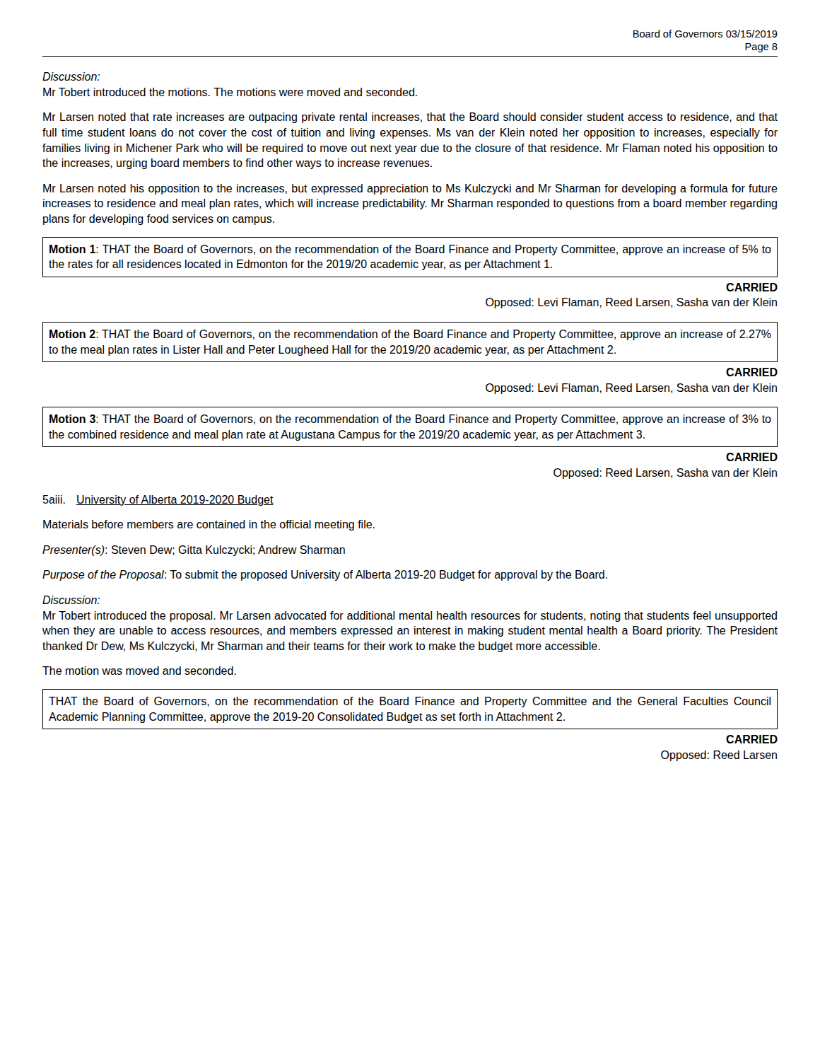Board of Governors 03/15/2019
Page 8
Discussion:
Mr Tobert introduced the motions. The motions were moved and seconded.
Mr Larsen noted that rate increases are outpacing private rental increases, that the Board should consider student access to residence, and that full time student loans do not cover the cost of tuition and living expenses. Ms van der Klein noted her opposition to increases, especially for families living in Michener Park who will be required to move out next year due to the closure of that residence. Mr Flaman noted his opposition to the increases, urging board members to find other ways to increase revenues.
Mr Larsen noted his opposition to the increases, but expressed appreciation to Ms Kulczycki and Mr Sharman for developing a formula for future increases to residence and meal plan rates, which will increase predictability. Mr Sharman responded to questions from a board member regarding plans for developing food services on campus.
Motion 1: THAT the Board of Governors, on the recommendation of the Board Finance and Property Committee, approve an increase of 5% to the rates for all residences located in Edmonton for the 2019/20 academic year, as per Attachment 1.
CARRIED
Opposed: Levi Flaman, Reed Larsen, Sasha van der Klein
Motion 2: THAT the Board of Governors, on the recommendation of the Board Finance and Property Committee, approve an increase of 2.27% to the meal plan rates in Lister Hall and Peter Lougheed Hall for the 2019/20 academic year, as per Attachment 2.
CARRIED
Opposed: Levi Flaman, Reed Larsen, Sasha van der Klein
Motion 3: THAT the Board of Governors, on the recommendation of the Board Finance and Property Committee, approve an increase of 3% to the combined residence and meal plan rate at Augustana Campus for the 2019/20 academic year, as per Attachment 3.
CARRIED
Opposed: Reed Larsen, Sasha van der Klein
5aiii. University of Alberta 2019-2020 Budget
Materials before members are contained in the official meeting file.
Presenter(s): Steven Dew; Gitta Kulczycki; Andrew Sharman
Purpose of the Proposal: To submit the proposed University of Alberta 2019-20 Budget for approval by the Board.
Discussion:
Mr Tobert introduced the proposal. Mr Larsen advocated for additional mental health resources for students, noting that students feel unsupported when they are unable to access resources, and members expressed an interest in making student mental health a Board priority. The President thanked Dr Dew, Ms Kulczycki, Mr Sharman and their teams for their work to make the budget more accessible.
The motion was moved and seconded.
THAT the Board of Governors, on the recommendation of the Board Finance and Property Committee and the General Faculties Council Academic Planning Committee, approve the 2019-20 Consolidated Budget as set forth in Attachment 2.
CARRIED
Opposed: Reed Larsen